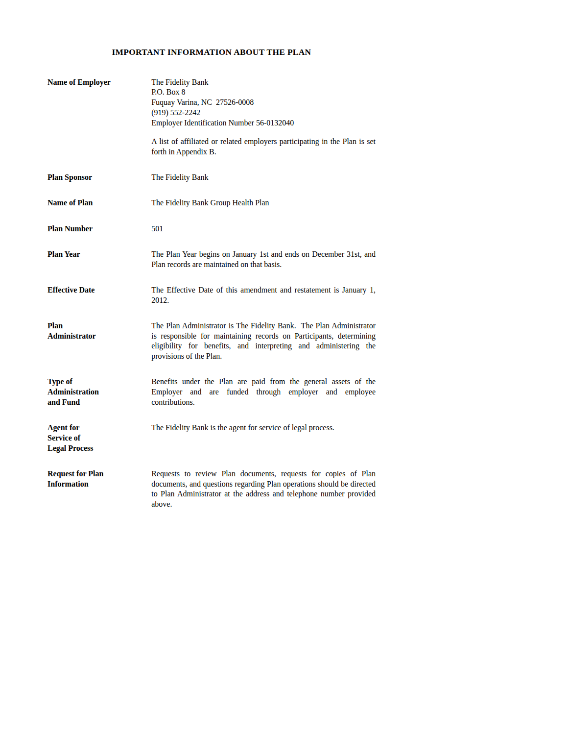IMPORTANT INFORMATION ABOUT THE PLAN
| Name of Employer | The Fidelity Bank P.O. Box 8 Fuquay Varina, NC 27526-0008 (919) 552-2242 Employer Identification Number 56-0132040 A list of affiliated or related employers participating in the Plan is set forth in Appendix B. |
| Plan Sponsor | The Fidelity Bank |
| Name of Plan | The Fidelity Bank Group Health Plan |
| Plan Number | 501 |
| Plan Year | The Plan Year begins on January 1st and ends on December 31st, and Plan records are maintained on that basis. |
| Effective Date | The Effective Date of this amendment and restatement is January 1, 2012. |
| Plan Administrator | The Plan Administrator is The Fidelity Bank. The Plan Administrator is responsible for maintaining records on Participants, determining eligibility for benefits, and interpreting and administering the provisions of the Plan. |
| Type of Administration and Fund | Benefits under the Plan are paid from the general assets of the Employer and are funded through employer and employee contributions. |
| Agent for Service of Legal Process | The Fidelity Bank is the agent for service of legal process. |
| Request for Plan Information | Requests to review Plan documents, requests for copies of Plan documents, and questions regarding Plan operations should be directed to Plan Administrator at the address and telephone number provided above. |